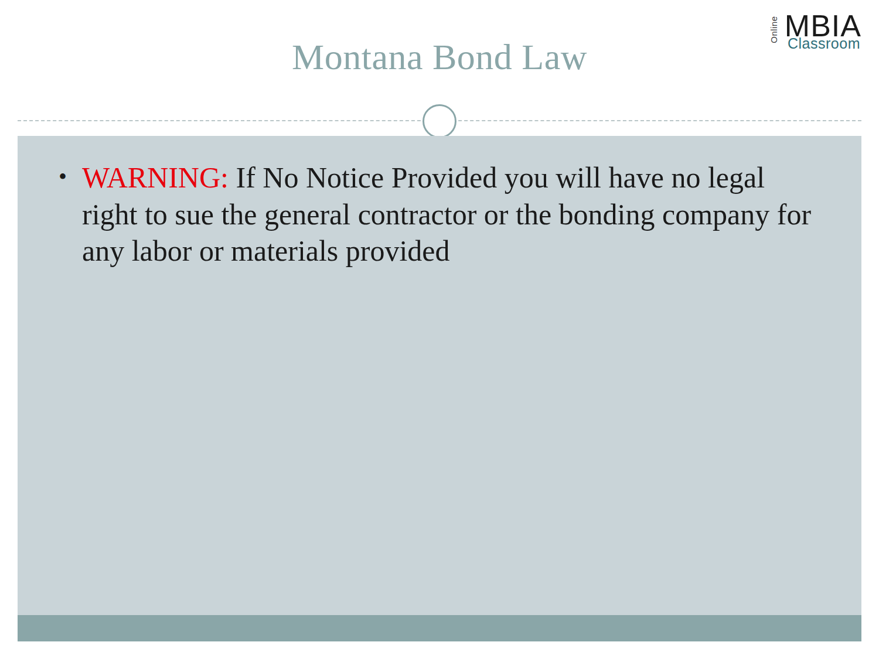Online MBIA
Classroom
Montana Bond Law
WARNING: If No Notice Provided you will have no legal right to sue the general contractor or the bonding company for any labor or materials provided